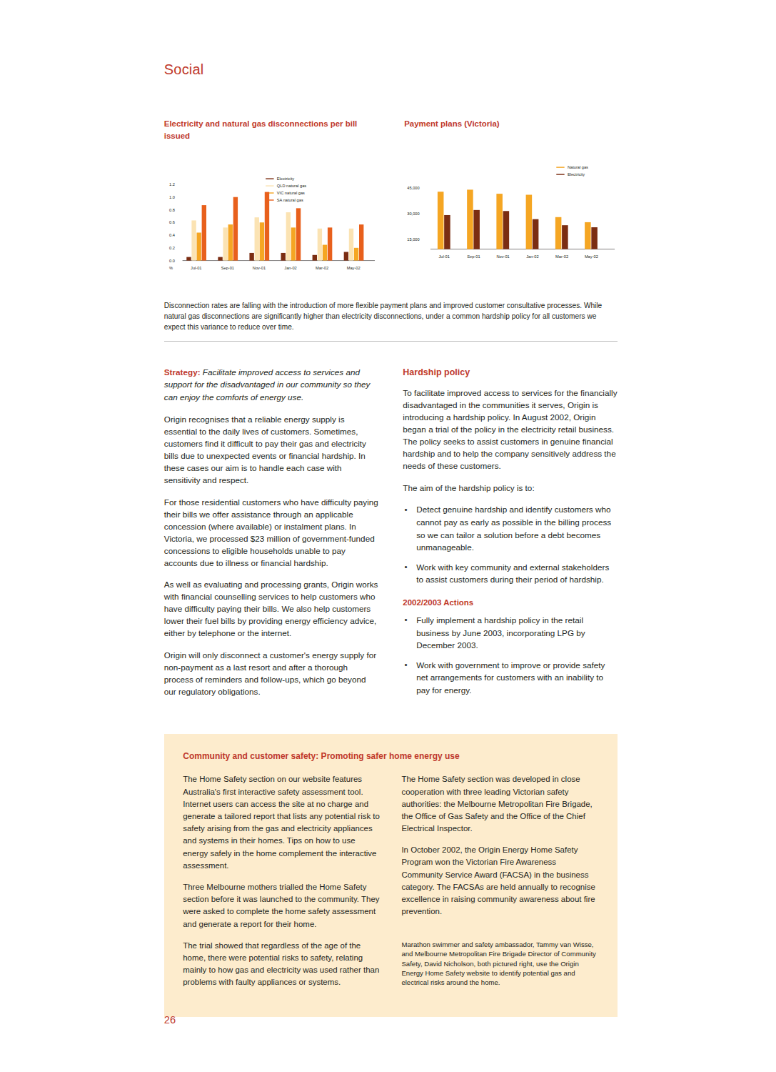Social
Electricity and natural gas disconnections per bill issued
1.2 1.0 0.8 0.6 0.4 0.2 0.0 % Electricity QLD natural gas VIC natural gas SA natural gas Jul-01 Sep-01 Nov-01 Jan-02 Mar-02 May-02
Payment plans (Victoria)
45,000 30,000 15,000 Natural gas Electricity Jul-01 Sep-01 Nov-01 Jan-02 Mar-02 May-02
Disconnection rates are falling with the introduction of more flexible payment plans and improved customer consultative processes. While natural gas disconnections are significantly higher than electricity disconnections, under a common hardship policy for all customers we expect this variance to reduce over time.
Strategy: Facilitate improved access to services and support for the disadvantaged in our community so they can enjoy the comforts of energy use.
Origin recognises that a reliable energy supply is essential to the daily lives of customers. Sometimes, customers find it difficult to pay their gas and electricity bills due to unexpected events or financial hardship. In these cases our aim is to handle each case with sensitivity and respect.
For those residential customers who have difficulty paying their bills we offer assistance through an applicable concession (where available) or instalment plans. In Victoria, we processed $23 million of government-funded concessions to eligible households unable to pay accounts due to illness or financial hardship.
As well as evaluating and processing grants, Origin works with financial counselling services to help customers who have difficulty paying their bills. We also help customers lower their fuel bills by providing energy efficiency advice, either by telephone or the internet.
Origin will only disconnect a customer's energy supply for non-payment as a last resort and after a thorough process of reminders and follow-ups, which go beyond our regulatory obligations.
Hardship policy
To facilitate improved access to services for the financially disadvantaged in the communities it serves, Origin is introducing a hardship policy. In August 2002, Origin began a trial of the policy in the electricity retail business. The policy seeks to assist customers in genuine financial hardship and to help the company sensitively address the needs of these customers.
The aim of the hardship policy is to:
Detect genuine hardship and identify customers who cannot pay as early as possible in the billing process so we can tailor a solution before a debt becomes unmanageable.
Work with key community and external stakeholders to assist customers during their period of hardship.
2002/2003 Actions
Fully implement a hardship policy in the retail business by June 2003, incorporating LPG by December 2003.
Work with government to improve or provide safety net arrangements for customers with an inability to pay for energy.
Community and customer safety: Promoting safer home energy use
The Home Safety section on our website features Australia's first interactive safety assessment tool. Internet users can access the site at no charge and generate a tailored report that lists any potential risk to safety arising from the gas and electricity appliances and systems in their homes. Tips on how to use energy safely in the home complement the interactive assessment.
Three Melbourne mothers trialled the Home Safety section before it was launched to the community. They were asked to complete the home safety assessment and generate a report for their home.
The trial showed that regardless of the age of the home, there were potential risks to safety, relating mainly to how gas and electricity was used rather than problems with faulty appliances or systems.
The Home Safety section was developed in close cooperation with three leading Victorian safety authorities: the Melbourne Metropolitan Fire Brigade, the Office of Gas Safety and the Office of the Chief Electrical Inspector.
In October 2002, the Origin Energy Home Safety Program won the Victorian Fire Awareness Community Service Award (FACSA) in the business category. The FACSAs are held annually to recognise excellence in raising community awareness about fire prevention.
Marathon swimmer and safety ambassador, Tammy van Wisse, and Melbourne Metropolitan Fire Brigade Director of Community Safety, David Nicholson, both pictured right, use the Origin Energy Home Safety website to identify potential gas and electrical risks around the home.
26